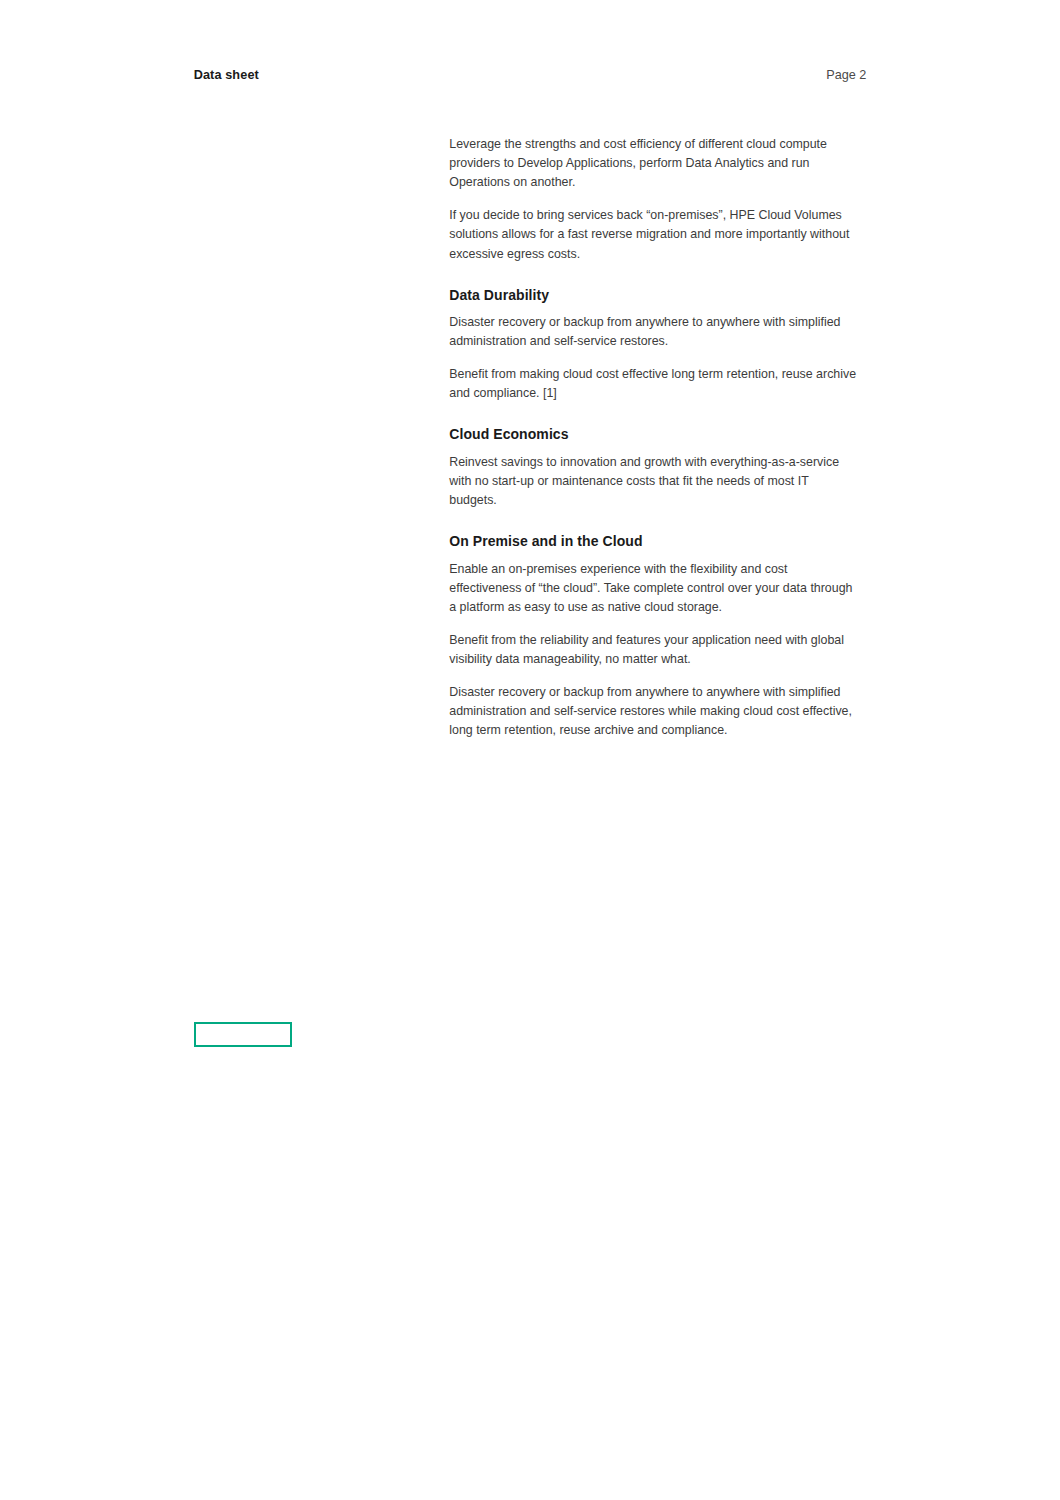Data sheet Page 2
Leverage the strengths and cost efficiency of different cloud compute providers to Develop Applications, perform Data Analytics and run Operations on another.
If you decide to bring services back “on-premises”, HPE Cloud Volumes solutions allows for a fast reverse migration and more importantly without excessive egress costs.
Data Durability
Disaster recovery or backup from anywhere to anywhere with simplified administration and self-service restores.
Benefit from making cloud cost effective long term retention, reuse archive and compliance. [1]
Cloud Economics
Reinvest savings to innovation and growth with everything-as-a-service with no start-up or maintenance costs that fit the needs of most IT budgets.
On Premise and in the Cloud
Enable an on-premises experience with the flexibility and cost effectiveness of “the cloud”. Take complete control over your data through a platform as easy to use as native cloud storage.
Benefit from the reliability and features your application need with global visibility data manageability, no matter what.
Disaster recovery or backup from anywhere to anywhere with simplified administration and self-service restores while making cloud cost effective, long term retention, reuse archive and compliance.